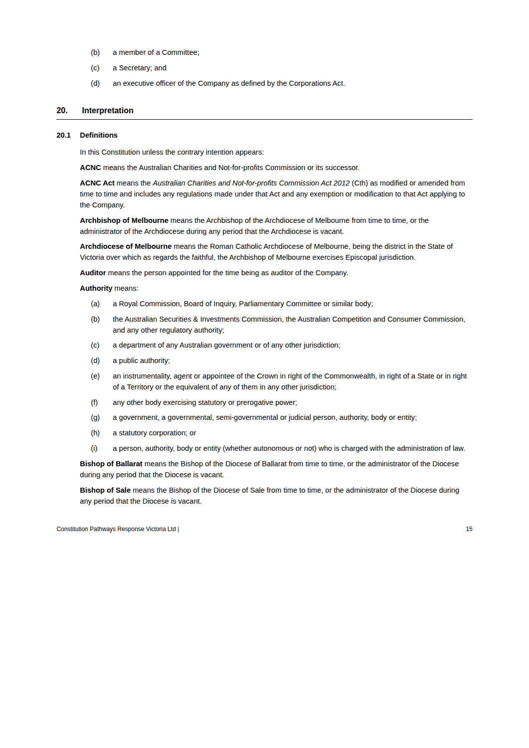(b) a member of a Committee;
(c) a Secretary; and
(d) an executive officer of the Company as defined by the Corporations Act.
20. Interpretation
20.1 Definitions
In this Constitution unless the contrary intention appears:
ACNC means the Australian Charities and Not-for-profits Commission or its successor.
ACNC Act means the Australian Charities and Not-for-profits Commission Act 2012 (Cth) as modified or amended from time to time and includes any regulations made under that Act and any exemption or modification to that Act applying to the Company.
Archbishop of Melbourne means the Archbishop of the Archdiocese of Melbourne from time to time, or the administrator of the Archdiocese during any period that the Archdiocese is vacant.
Archdiocese of Melbourne means the Roman Catholic Archdiocese of Melbourne, being the district in the State of Victoria over which as regards the faithful, the Archbishop of Melbourne exercises Episcopal jurisdiction.
Auditor means the person appointed for the time being as auditor of the Company.
Authority means:
(a) a Royal Commission, Board of Inquiry, Parliamentary Committee or similar body;
(b) the Australian Securities & Investments Commission, the Australian Competition and Consumer Commission, and any other regulatory authority;
(c) a department of any Australian government or of any other jurisdiction;
(d) a public authority;
(e) an instrumentality, agent or appointee of the Crown in right of the Commonwealth, in right of a State or in right of a Territory or the equivalent of any of them in any other jurisdiction;
(f) any other body exercising statutory or prerogative power;
(g) a government, a governmental, semi-governmental or judicial person, authority, body or entity;
(h) a statutory corporation; or
(i) a person, authority, body or entity (whether autonomous or not) who is charged with the administration of law.
Bishop of Ballarat means the Bishop of the Diocese of Ballarat from time to time, or the administrator of the Diocese during any period that the Diocese is vacant.
Bishop of Sale means the Bishop of the Diocese of Sale from time to time, or the administrator of the Diocese during any period that the Diocese is vacant.
Constitution Pathways Response Victoria Ltd | 15